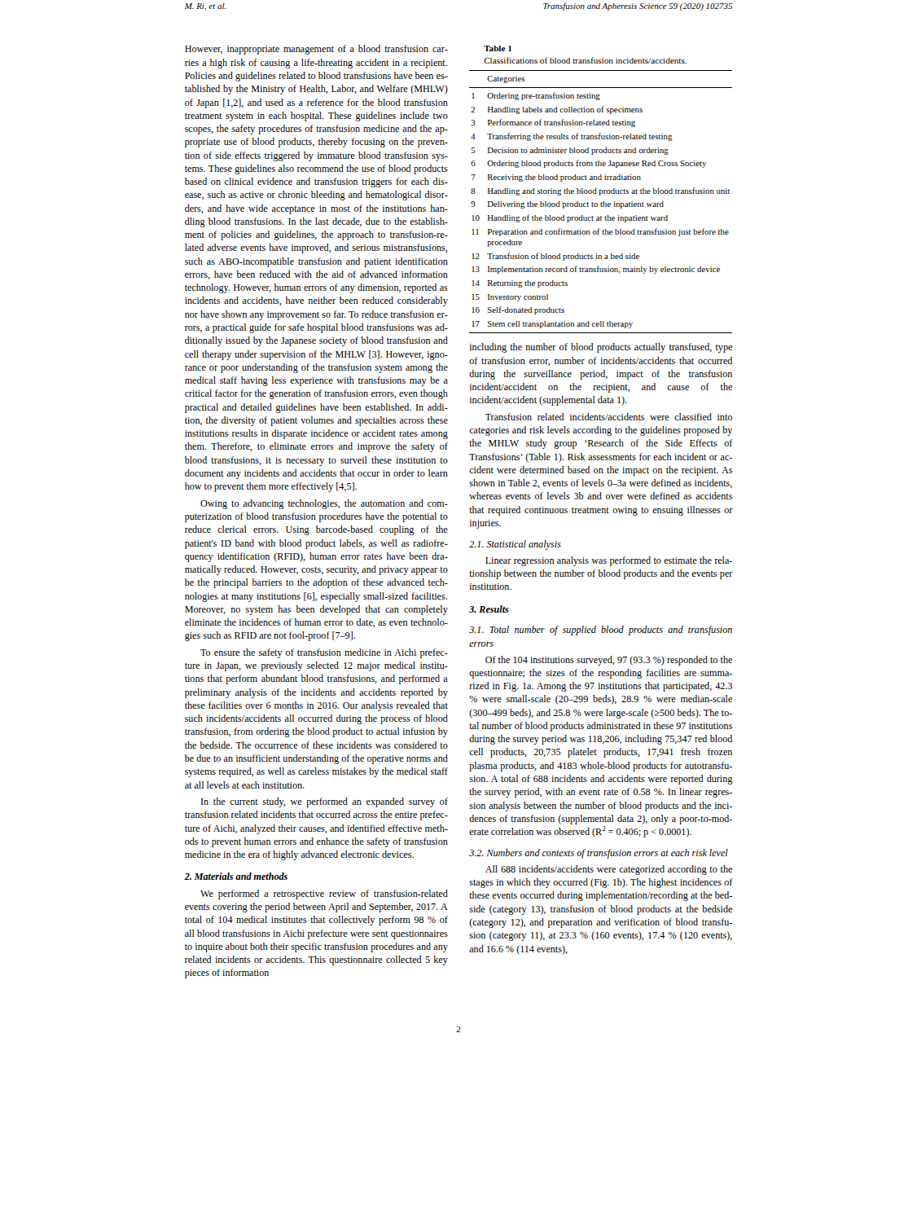M. Ri, et al.
Transfusion and Apheresis Science 59 (2020) 102735
However, inappropriate management of a blood transfusion carries a high risk of causing a life-threating accident in a recipient. Policies and guidelines related to blood transfusions have been established by the Ministry of Health, Labor, and Welfare (MHLW) of Japan [1,2], and used as a reference for the blood transfusion treatment system in each hospital. These guidelines include two scopes, the safety procedures of transfusion medicine and the appropriate use of blood products, thereby focusing on the prevention of side effects triggered by immature blood transfusion systems. These guidelines also recommend the use of blood products based on clinical evidence and transfusion triggers for each disease, such as active or chronic bleeding and hematological disorders, and have wide acceptance in most of the institutions handling blood transfusions. In the last decade, due to the establishment of policies and guidelines, the approach to transfusion-related adverse events have improved, and serious mistransfusions, such as ABO-incompatible transfusion and patient identification errors, have been reduced with the aid of advanced information technology. However, human errors of any dimension, reported as incidents and accidents, have neither been reduced considerably nor have shown any improvement so far. To reduce transfusion errors, a practical guide for safe hospital blood transfusions was additionally issued by the Japanese society of blood transfusion and cell therapy under supervision of the MHLW [3]. However, ignorance or poor understanding of the transfusion system among the medical staff having less experience with transfusions may be a critical factor for the generation of transfusion errors, even though practical and detailed guidelines have been established. In addition, the diversity of patient volumes and specialties across these institutions results in disparate incidence or accident rates among them. Therefore, to eliminate errors and improve the safety of blood transfusions, it is necessary to surveil these institution to document any incidents and accidents that occur in order to learn how to prevent them more effectively [4,5].
Owing to advancing technologies, the automation and computerization of blood transfusion procedures have the potential to reduce clerical errors. Using barcode-based coupling of the patient's ID band with blood product labels, as well as radiofrequency identification (RFID), human error rates have been dramatically reduced. However, costs, security, and privacy appear to be the principal barriers to the adoption of these advanced technologies at many institutions [6], especially small-sized facilities. Moreover, no system has been developed that can completely eliminate the incidences of human error to date, as even technologies such as RFID are not fool-proof [7–9].
To ensure the safety of transfusion medicine in Aichi prefecture in Japan, we previously selected 12 major medical institutions that perform abundant blood transfusions, and performed a preliminary analysis of the incidents and accidents reported by these facilities over 6 months in 2016. Our analysis revealed that such incidents/accidents all occurred during the process of blood transfusion, from ordering the blood product to actual infusion by the bedside. The occurrence of these incidents was considered to be due to an insufficient understanding of the operative norms and systems required, as well as careless mistakes by the medical staff at all levels at each institution.
In the current study, we performed an expanded survey of transfusion related incidents that occurred across the entire prefecture of Aichi, analyzed their causes, and identified effective methods to prevent human errors and enhance the safety of transfusion medicine in the era of highly advanced electronic devices.
2. Materials and methods
We performed a retrospective review of transfusion-related events covering the period between April and September, 2017. A total of 104 medical institutes that collectively perform 98 % of all blood transfusions in Aichi prefecture were sent questionnaires to inquire about both their specific transfusion procedures and any related incidents or accidents. This questionnaire collected 5 key pieces of information
Table 1
Classifications of blood transfusion incidents/accidents.
| | Categories |
| --- | --- |
| 1 | Ordering pre-transfusion testing |
| 2 | Handling labels and collection of specimens |
| 3 | Performance of transfusion-related testing |
| 4 | Transferring the results of transfusion-related testing |
| 5 | Decision to administer blood products and ordering |
| 6 | Ordering blood products from the Japanese Red Cross Society |
| 7 | Receiving the blood product and irradiation |
| 8 | Handling and storing the blood products at the blood transfusion unit |
| 9 | Delivering the blood product to the inpatient ward |
| 10 | Handling of the blood product at the inpatient ward |
| 11 | Preparation and confirmation of the blood transfusion just before the procedure |
| 12 | Transfusion of blood products in a bed side |
| 13 | Implementation record of transfusion, mainly by electronic device |
| 14 | Returning the products |
| 15 | Inventory control |
| 16 | Self-donated products |
| 17 | Stem cell transplantation and cell therapy |
including the number of blood products actually transfused, type of transfusion error, number of incidents/accidents that occurred during the surveillance period, impact of the transfusion incident/accident on the recipient, and cause of the incident/accident (supplemental data 1).
Transfusion related incidents/accidents were classified into categories and risk levels according to the guidelines proposed by the MHLW study group ‘Research of the Side Effects of Transfusions’ (Table 1). Risk assessments for each incident or accident were determined based on the impact on the recipient. As shown in Table 2, events of levels 0–3a were defined as incidents, whereas events of levels 3b and over were defined as accidents that required continuous treatment owing to ensuing illnesses or injuries.
2.1. Statistical analysis
Linear regression analysis was performed to estimate the relationship between the number of blood products and the events per institution.
3. Results
3.1. Total number of supplied blood products and transfusion errors
Of the 104 institutions surveyed, 97 (93.3 %) responded to the questionnaire; the sizes of the responding facilities are summarized in Fig. 1a. Among the 97 institutions that participated, 42.3 % were small-scale (20–299 beds), 28.9 % were median-scale (300–499 beds), and 25.8 % were large-scale (≥500 beds). The total number of blood products administrated in these 97 institutions during the survey period was 118,206, including 75,347 red blood cell products, 20,735 platelet products, 17,941 fresh frozen plasma products, and 4183 whole-blood products for autotransfusion. A total of 688 incidents and accidents were reported during the survey period, with an event rate of 0.58 %. In linear regression analysis between the number of blood products and the incidences of transfusion (supplemental data 2), only a poor-to-moderate correlation was observed (R2 = 0.406; p < 0.0001).
3.2. Numbers and contexts of transfusion errors at each risk level
All 688 incidents/accidents were categorized according to the stages in which they occurred (Fig. 1b). The highest incidences of these events occurred during implementation/recording at the bedside (category 13), transfusion of blood products at the bedside (category 12), and preparation and verification of blood transfusion (category 11), at 23.3 % (160 events), 17.4 % (120 events), and 16.6 % (114 events),
2